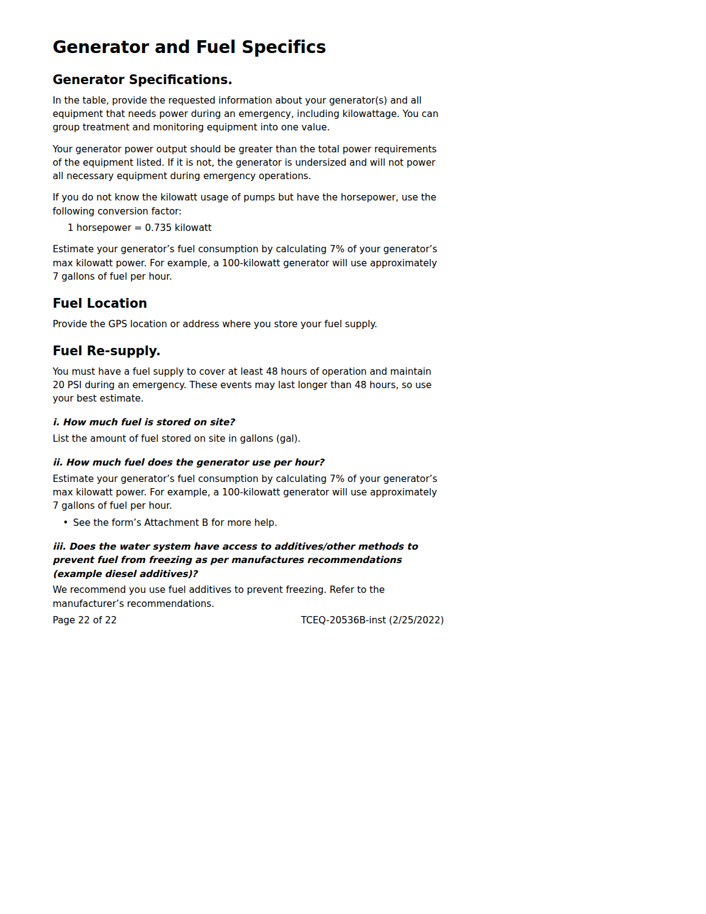Generator and Fuel Specifics
Generator Specifications.
In the table, provide the requested information about your generator(s) and all equipment that needs power during an emergency, including kilowattage. You can group treatment and monitoring equipment into one value.
Your generator power output should be greater than the total power requirements of the equipment listed. If it is not, the generator is undersized and will not power all necessary equipment during emergency operations.
If you do not know the kilowatt usage of pumps but have the horsepower, use the following conversion factor:
1 horsepower = 0.735 kilowatt
Estimate your generator’s fuel consumption by calculating 7% of your generator’s max kilowatt power. For example, a 100-kilowatt generator will use approximately 7 gallons of fuel per hour.
Fuel Location
Provide the GPS location or address where you store your fuel supply.
Fuel Re-supply.
You must have a fuel supply to cover at least 48 hours of operation and maintain 20 PSI during an emergency. These events may last longer than 48 hours, so use your best estimate.
i. How much fuel is stored on site?
List the amount of fuel stored on site in gallons (gal).
ii. How much fuel does the generator use per hour?
Estimate your generator’s fuel consumption by calculating 7% of your generator’s max kilowatt power. For example, a 100-kilowatt generator will use approximately 7 gallons of fuel per hour.
See the form’s Attachment B for more help.
iii. Does the water system have access to additives/other methods to prevent fuel from freezing as per manufactures recommendations (example diesel additives)?
We recommend you use fuel additives to prevent freezing. Refer to the manufacturer’s recommendations.
Page 22 of 22 TCEQ-20536B-inst (2/25/2022)